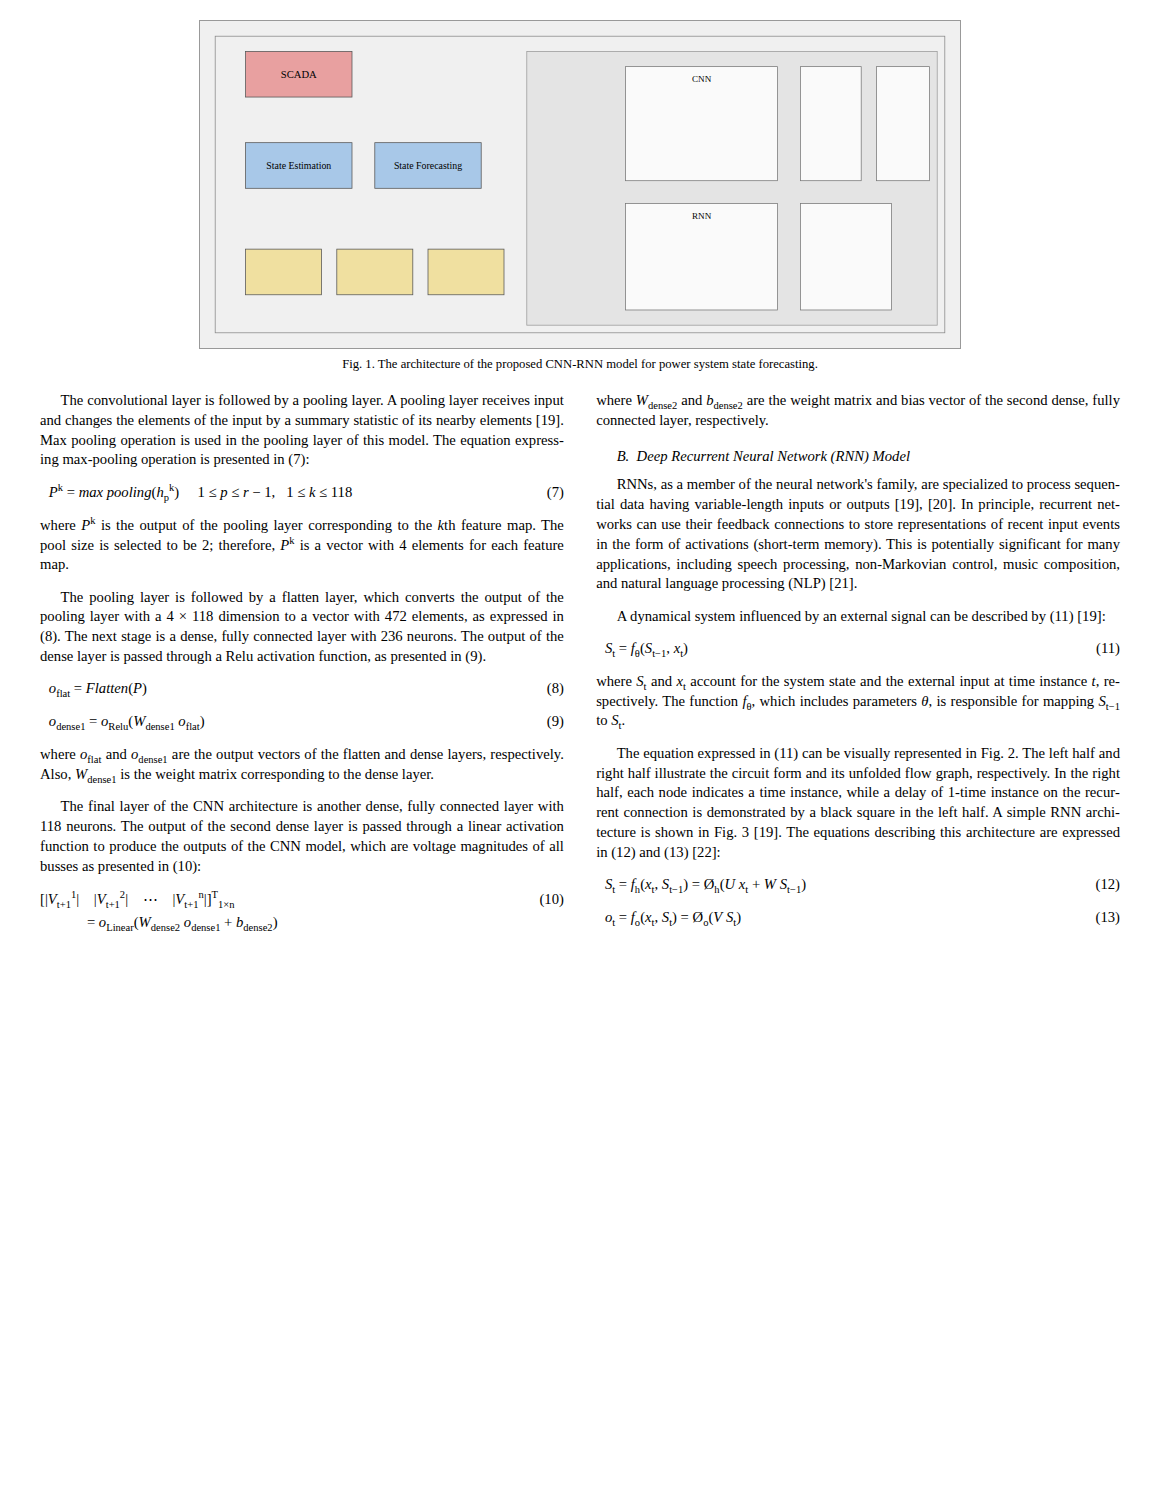Fig. 1. The architecture of the proposed CNN-RNN model for power system state forecasting.
The convolutional layer is followed by a pooling layer. A pooling layer receives input and changes the elements of the input by a summary statistic of its nearby elements [19]. Max pooling operation is used in the pooling layer of this model. The equation expressing max-pooling operation is presented in (7):
Pk = max pooling(hpk) 1 ≤ p ≤ r − 1, 1 ≤ k ≤ 118 (7)
where Pk is the output of the pooling layer corresponding to the kth feature map. The pool size is selected to be 2; therefore, Pk is a vector with 4 elements for each feature map.
The pooling layer is followed by a flatten layer, which converts the output of the pooling layer with a 4 × 118 dimension to a vector with 472 elements, as expressed in (8). The next stage is a dense, fully connected layer with 236 neurons. The output of the dense layer is passed through a Relu activation function, as presented in (9).
oflat = Flatten(P) (8)
odense1 = oRelu(Wdense1 oflat) (9)
where oflat and odense1 are the output vectors of the flatten and dense layers, respectively. Also, Wdense1 is the weight matrix corresponding to the dense layer.
The final layer of the CNN architecture is another dense, fully connected layer with 118 neurons. The output of the second dense layer is passed through a linear activation function to produce the outputs of the CNN model, which are voltage magnitudes of all busses as presented in (10):
[|Vt+11| |Vt+12| ⋯ |Vt+1n|]T1×n (10)
= oLinear(Wdense2 odense1 + bdense2)
where Wdense2 and bdense2 are the weight matrix and bias vector of the second dense, fully connected layer, respectively.
B. Deep Recurrent Neural Network (RNN) Model
RNNs, as a member of the neural network's family, are specialized to process sequential data having variable-length inputs or outputs [19], [20]. In principle, recurrent networks can use their feedback connections to store representations of recent input events in the form of activations (short-term memory). This is potentially significant for many applications, including speech processing, non-Markovian control, music composition, and natural language processing (NLP) [21].
A dynamical system influenced by an external signal can be described by (11) [19]:
St = fθ(St−1, xt) (11)
where St and xt account for the system state and the external input at time instance t, respectively. The function fθ, which includes parameters θ, is responsible for mapping St−1 to St.
The equation expressed in (11) can be visually represented in Fig. 2. The left half and right half illustrate the circuit form and its unfolded flow graph, respectively. In the right half, each node indicates a time instance, while a delay of 1-time instance on the recurrent connection is demonstrated by a black square in the left half. A simple RNN architecture is shown in Fig. 3 [19]. The equations describing this architecture are expressed in (12) and (13) [22]:
St = fh(xt, St−1) = Øh(U xt + W St−1) (12)
ot = fo(xt, St) = Øo(V St) (13)